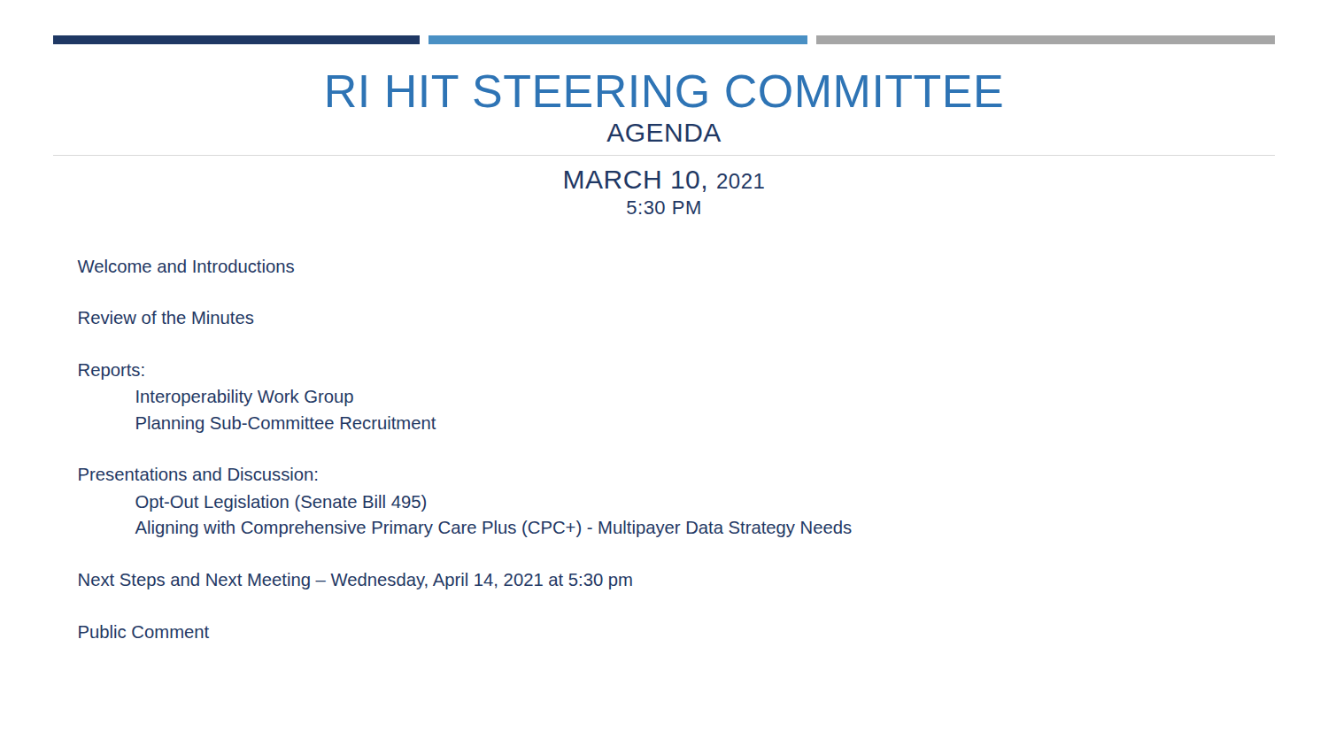RI HIT Steering Committee
Agenda
March 10, 2021
5:30 PM
Welcome and Introductions
Review of the Minutes
Reports:
Interoperability Work Group
Planning Sub-Committee Recruitment
Presentations and Discussion:
Opt-Out Legislation (Senate Bill 495)
Aligning with Comprehensive Primary Care Plus (CPC+) - Multipayer Data Strategy Needs
Next Steps and Next Meeting – Wednesday, April 14, 2021 at 5:30 pm
Public Comment